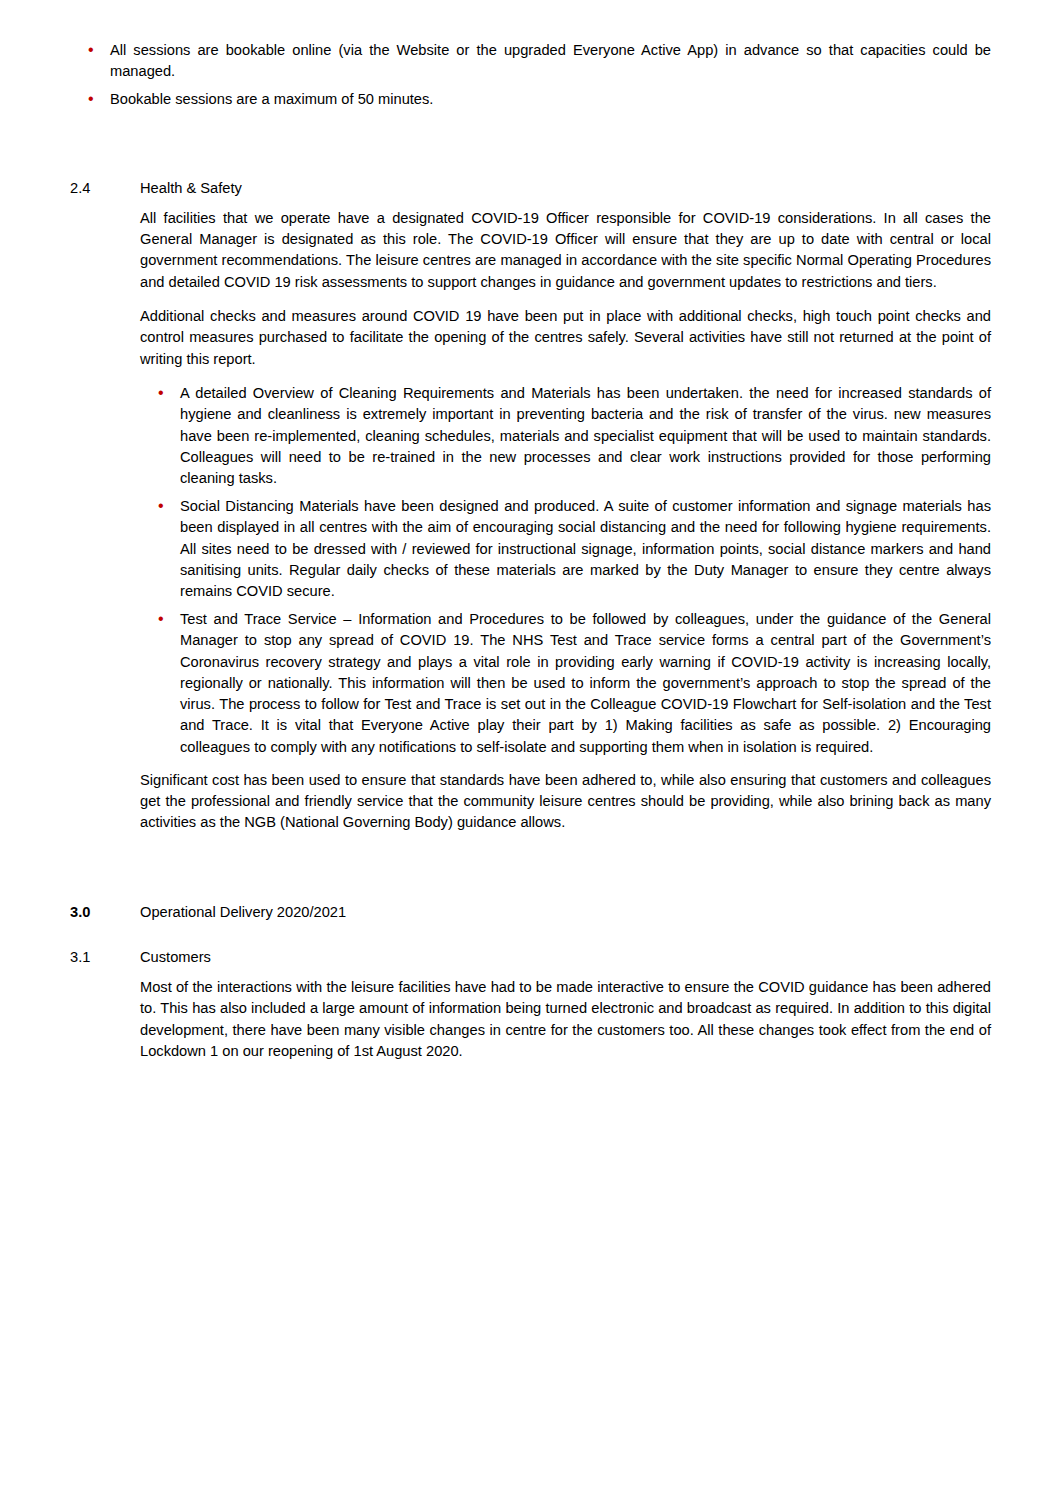All sessions are bookable online (via the Website or the upgraded Everyone Active App) in advance so that capacities could be managed.
Bookable sessions are a maximum of 50 minutes.
2.4
Health & Safety
All facilities that we operate have a designated COVID-19 Officer responsible for COVID-19 considerations. In all cases the General Manager is designated as this role. The COVID-19 Officer will ensure that they are up to date with central or local government recommendations. The leisure centres are managed in accordance with the site specific Normal Operating Procedures and detailed COVID 19 risk assessments to support changes in guidance and government updates to restrictions and tiers.
Additional checks and measures around COVID 19 have been put in place with additional checks, high touch point checks and control measures purchased to facilitate the opening of the centres safely. Several activities have still not returned at the point of writing this report.
A detailed Overview of Cleaning Requirements and Materials has been undertaken. the need for increased standards of hygiene and cleanliness is extremely important in preventing bacteria and the risk of transfer of the virus. new measures have been re-implemented, cleaning schedules, materials and specialist equipment that will be used to maintain standards. Colleagues will need to be re-trained in the new processes and clear work instructions provided for those performing cleaning tasks.
Social Distancing Materials have been designed and produced. A suite of customer information and signage materials has been displayed in all centres with the aim of encouraging social distancing and the need for following hygiene requirements. All sites need to be dressed with / reviewed for instructional signage, information points, social distance markers and hand sanitising units. Regular daily checks of these materials are marked by the Duty Manager to ensure they centre always remains COVID secure.
Test and Trace Service – Information and Procedures to be followed by colleagues, under the guidance of the General Manager to stop any spread of COVID 19. The NHS Test and Trace service forms a central part of the Government’s Coronavirus recovery strategy and plays a vital role in providing early warning if COVID-19 activity is increasing locally, regionally or nationally. This information will then be used to inform the government’s approach to stop the spread of the virus. The process to follow for Test and Trace is set out in the Colleague COVID-19 Flowchart for Self-isolation and the Test and Trace. It is vital that Everyone Active play their part by 1) Making facilities as safe as possible. 2) Encouraging colleagues to comply with any notifications to self-isolate and supporting them when in isolation is required.
Significant cost has been used to ensure that standards have been adhered to, while also ensuring that customers and colleagues get the professional and friendly service that the community leisure centres should be providing, while also brining back as many activities as the NGB (National Governing Body) guidance allows.
3.0
Operational Delivery 2020/2021
3.1
Customers
Most of the interactions with the leisure facilities have had to be made interactive to ensure the COVID guidance has been adhered to. This has also included a large amount of information being turned electronic and broadcast as required. In addition to this digital development, there have been many visible changes in centre for the customers too. All these changes took effect from the end of Lockdown 1 on our reopening of 1st August 2020.